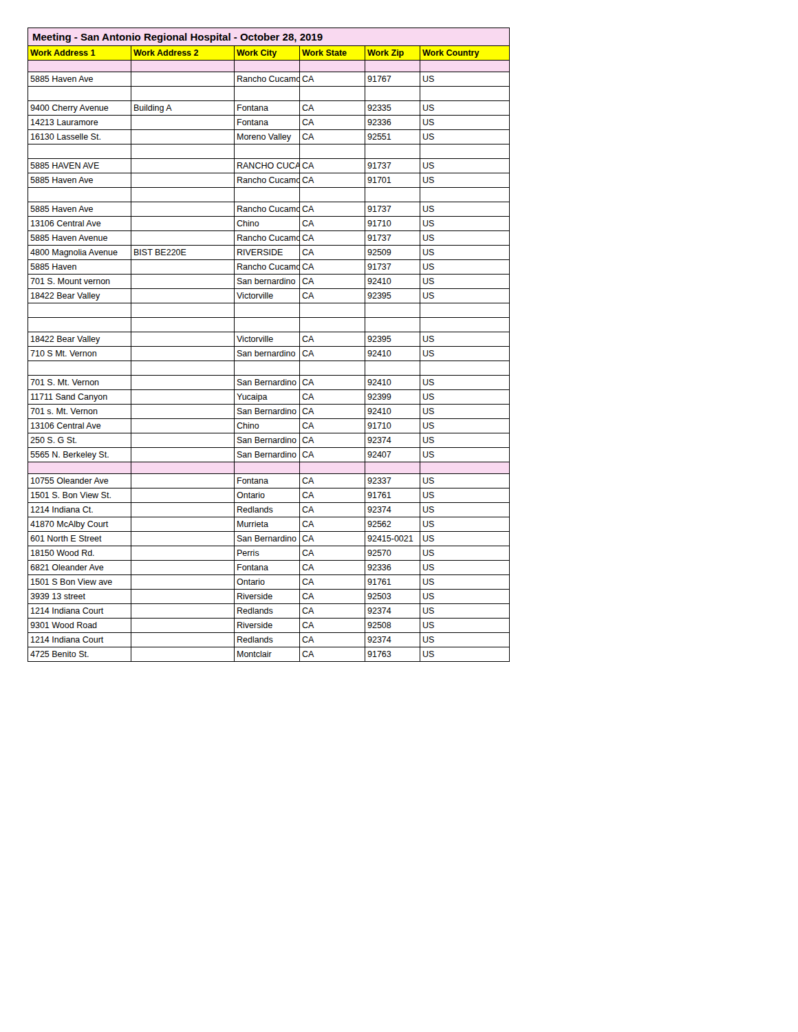Meeting - San Antonio Regional Hospital - October 28, 2019
| Work Address 1 | Work Address 2 | Work City | Work State | Work Zip | Work Country |
| --- | --- | --- | --- | --- | --- |
| 5885 Haven Ave | | Rancho Cucamonga | CA | 91767 | US |
| 9400 Cherry Avenue | Building A | Fontana | CA | 92335 | US |
| 14213 Lauramore | | Fontana | CA | 92336 | US |
| 16130 Lasselle St. | | Moreno Valley | CA | 92551 | US |
| 5885 HAVEN AVE | | RANCHO CUCAMONGA | CA | 91737 | US |
| 5885 Haven Ave | | Rancho Cucamonga | CA | 91701 | US |
| 5885 Haven Ave | | Rancho Cucamonga | CA | 91737 | US |
| 13106 Central Ave | | Chino | CA | 91710 | US |
| 5885 Haven Avenue | | Rancho Cucamonga | CA | 91737 | US |
| 4800 Magnolia Avenue | BIST BE220E | RIVERSIDE | CA | 92509 | US |
| 5885 Haven | | Rancho Cucamonga | CA | 91737 | US |
| 701 S. Mount vernon | | San bernardino | CA | 92410 | US |
| 18422 Bear Valley | | Victorville | CA | 92395 | US |
| 18422 Bear Valley | | Victorville | CA | 92395 | US |
| 710 S Mt. Vernon | | San bernardino | CA | 92410 | US |
| 701 S. Mt. Vernon | | San Bernardino | CA | 92410 | US |
| 11711 Sand Canyon | | Yucaipa | CA | 92399 | US |
| 701 s. Mt. Vernon | | San Bernardino | CA | 92410 | US |
| 13106 Central Ave | | Chino | CA | 91710 | US |
| 250 S. G St. | | San Bernardino | CA | 92374 | US |
| 5565 N. Berkeley St. | | San Bernardino | CA | 92407 | US |
| 10755 Oleander Ave | | Fontana | CA | 92337 | US |
| 1501 S. Bon View St. | | Ontario | CA | 91761 | US |
| 1214 Indiana Ct. | | Redlands | CA | 92374 | US |
| 41870 McAlby Court | | Murrieta | CA | 92562 | US |
| 601 North E Street | | San Bernardino | CA | 92415-0021 | US |
| 18150 Wood Rd. | | Perris | CA | 92570 | US |
| 6821 Oleander Ave | | Fontana | CA | 92336 | US |
| 1501 S Bon View ave | | Ontario | CA | 91761 | US |
| 3939 13 street | | Riverside | CA | 92503 | US |
| 1214 Indiana Court | | Redlands | CA | 92374 | US |
| 9301 Wood Road | | Riverside | CA | 92508 | US |
| 1214 Indiana Court | | Redlands | CA | 92374 | US |
| 4725 Benito St. | | Montclair | CA | 91763 | US |